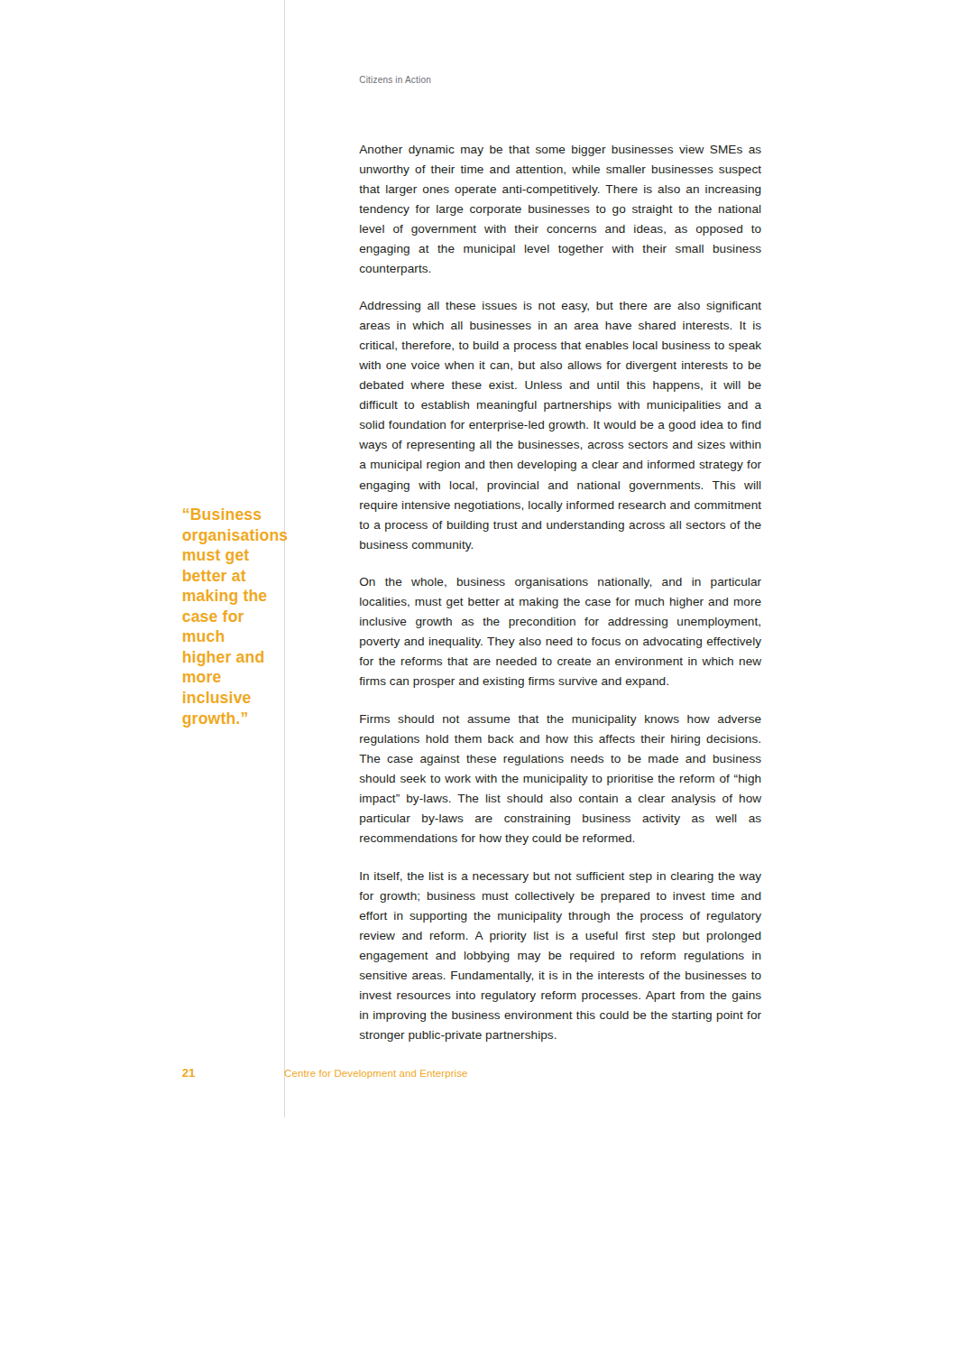Citizens in Action
“Business organisations must get better at making the case for much higher and more inclusive growth.”
Another dynamic may be that some bigger businesses view SMEs as unworthy of their time and attention, while smaller businesses suspect that larger ones operate anti-competitively. There is also an increasing tendency for large corporate businesses to go straight to the national level of government with their concerns and ideas, as opposed to engaging at the municipal level together with their small business counterparts.
Addressing all these issues is not easy, but there are also significant areas in which all businesses in an area have shared interests. It is critical, therefore, to build a process that enables local business to speak with one voice when it can, but also allows for divergent interests to be debated where these exist. Unless and until this happens, it will be difficult to establish meaningful partnerships with municipalities and a solid foundation for enterprise-led growth. It would be a good idea to find ways of representing all the businesses, across sectors and sizes within a municipal region and then developing a clear and informed strategy for engaging with local, provincial and national governments. This will require intensive negotiations, locally informed research and commitment to a process of building trust and understanding across all sectors of the business community.
On the whole, business organisations nationally, and in particular localities, must get better at making the case for much higher and more inclusive growth as the precondition for addressing unemployment, poverty and inequality. They also need to focus on advocating effectively for the reforms that are needed to create an environment in which new firms can prosper and existing firms survive and expand.
Firms should not assume that the municipality knows how adverse regulations hold them back and how this affects their hiring decisions. The case against these regulations needs to be made and business should seek to work with the municipality to prioritise the reform of “high impact” by-laws. The list should also contain a clear analysis of how particular by-laws are constraining business activity as well as recommendations for how they could be reformed.
In itself, the list is a necessary but not sufficient step in clearing the way for growth; business must collectively be prepared to invest time and effort in supporting the municipality through the process of regulatory review and reform. A priority list is a useful first step but prolonged engagement and lobbying may be required to reform regulations in sensitive areas. Fundamentally, it is in the interests of the businesses to invest resources into regulatory reform processes. Apart from the gains in improving the business environment this could be the starting point for stronger public-private partnerships.
21
Centre for Development and Enterprise